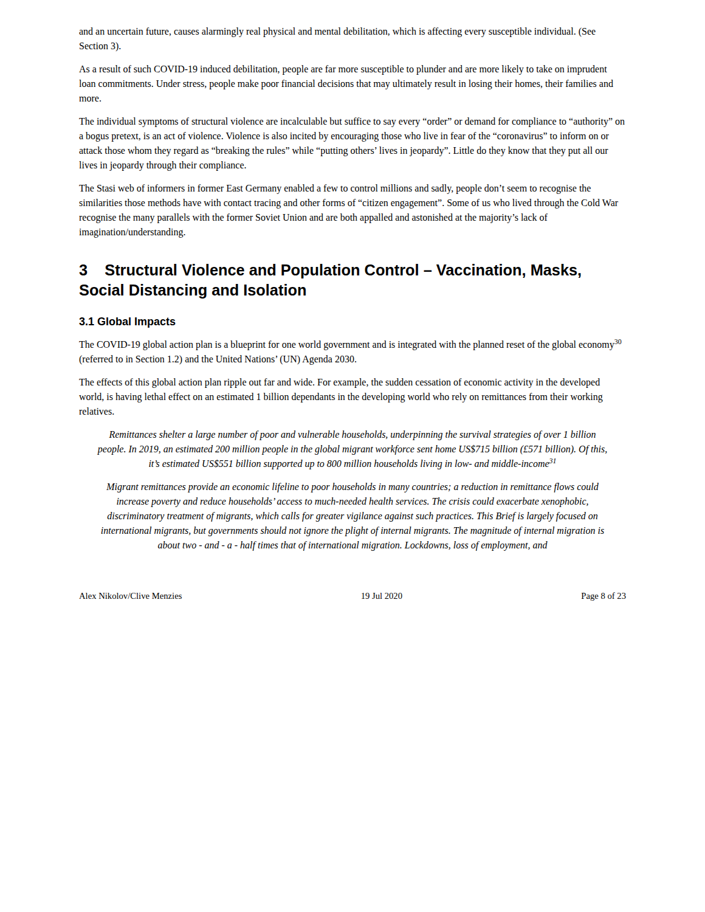and an uncertain future, causes alarmingly real physical and mental debilitation, which is affecting every susceptible individual. (See Section 3).
As a result of such COVID-19 induced debilitation, people are far more susceptible to plunder and are more likely to take on imprudent loan commitments. Under stress, people make poor financial decisions that may ultimately result in losing their homes, their families and more.
The individual symptoms of structural violence are incalculable but suffice to say every “order” or demand for compliance to “authority” on a bogus pretext, is an act of violence. Violence is also incited by encouraging those who live in fear of the “coronavirus” to inform on or attack those whom they regard as “breaking the rules” while “putting others’ lives in jeopardy”. Little do they know that they put all our lives in jeopardy through their compliance.
The Stasi web of informers in former East Germany enabled a few to control millions and sadly, people don’t seem to recognise the similarities those methods have with contact tracing and other forms of “citizen engagement”. Some of us who lived through the Cold War recognise the many parallels with the former Soviet Union and are both appalled and astonished at the majority’s lack of imagination/understanding.
3 Structural Violence and Population Control – Vaccination, Masks, Social Distancing and Isolation
3.1 Global Impacts
The COVID-19 global action plan is a blueprint for one world government and is integrated with the planned reset of the global economy30 (referred to in Section 1.2) and the United Nations’ (UN) Agenda 2030.
The effects of this global action plan ripple out far and wide. For example, the sudden cessation of economic activity in the developed world, is having lethal effect on an estimated 1 billion dependants in the developing world who rely on remittances from their working relatives.
Remittances shelter a large number of poor and vulnerable households, underpinning the survival strategies of over 1 billion people. In 2019, an estimated 200 million people in the global migrant workforce sent home US$715 billion (£571 billion). Of this, it’s estimated US$551 billion supported up to 800 million households living in low- and middle-income31
Migrant remittances provide an economic lifeline to poor households in many countries; a reduction in remittance flows could increase poverty and reduce households’ access to much-needed health services. The crisis could exacerbate xenophobic, discriminatory treatment of migrants, which calls for greater vigilance against such practices. This Brief is largely focused on international migrants, but governments should not ignore the plight of internal migrants. The magnitude of internal migration is about two - and - a - half times that of international migration. Lockdowns, loss of employment, and
Alex Nikolov/Clive Menzies 19 Jul 2020 Page 8 of 23